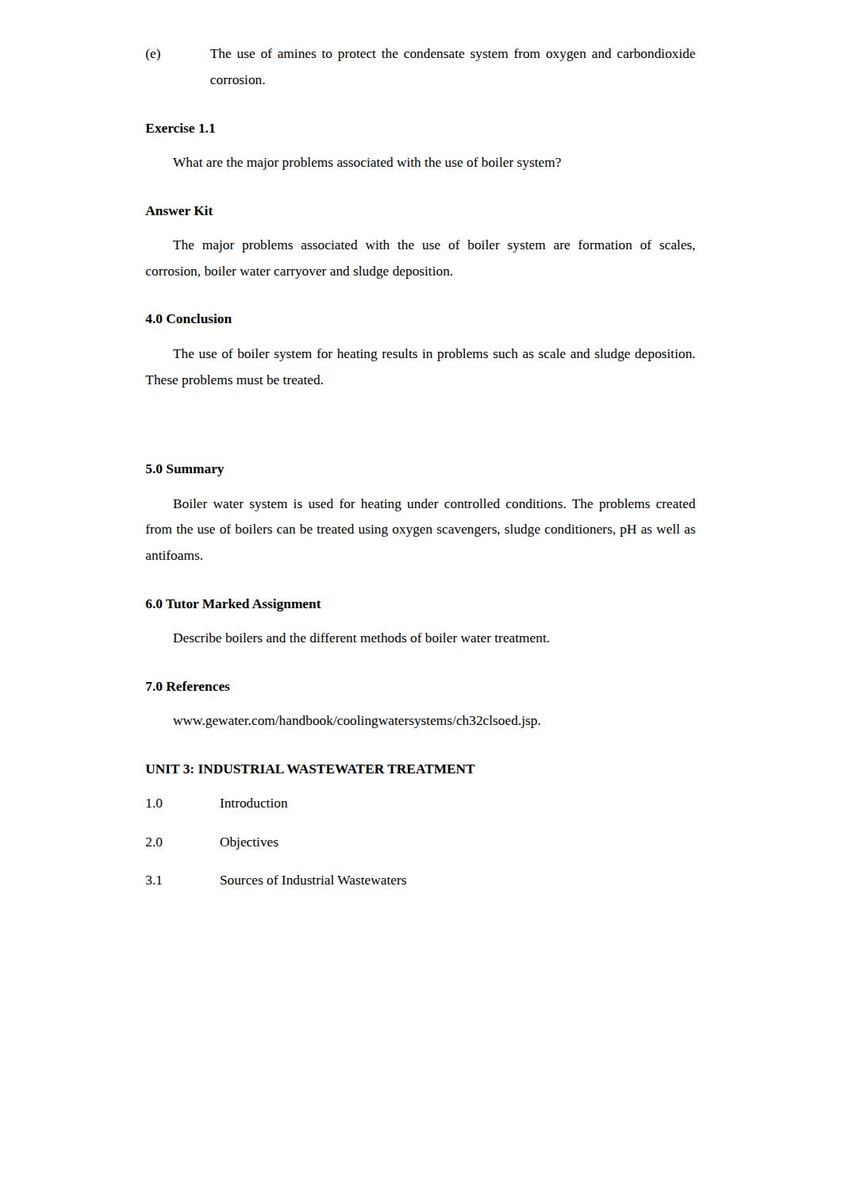(e)
The use of amines to protect the condensate system from oxygen and carbondioxide corrosion.
Exercise 1.1
What are the major problems associated with the use of boiler system?
Answer Kit
The major problems associated with the use of boiler system are formation of scales, corrosion, boiler water carryover and sludge deposition.
4.0 Conclusion
The use of boiler system for heating results in problems such as scale and sludge deposition. These problems must be treated.
5.0 Summary
Boiler water system is used for heating under controlled conditions. The problems created from the use of boilers can be treated using oxygen scavengers, sludge conditioners, pH as well as antifoams.
6.0 Tutor Marked Assignment
Describe boilers and the different methods of boiler water treatment.
7.0 References
www.gewater.com/handbook/coolingwatersystems/ch32clsoed.jsp.
UNIT 3: INDUSTRIAL WASTEWATER TREATMENT
1.0
Introduction
2.0
Objectives
3.1
Sources of Industrial Wastewaters